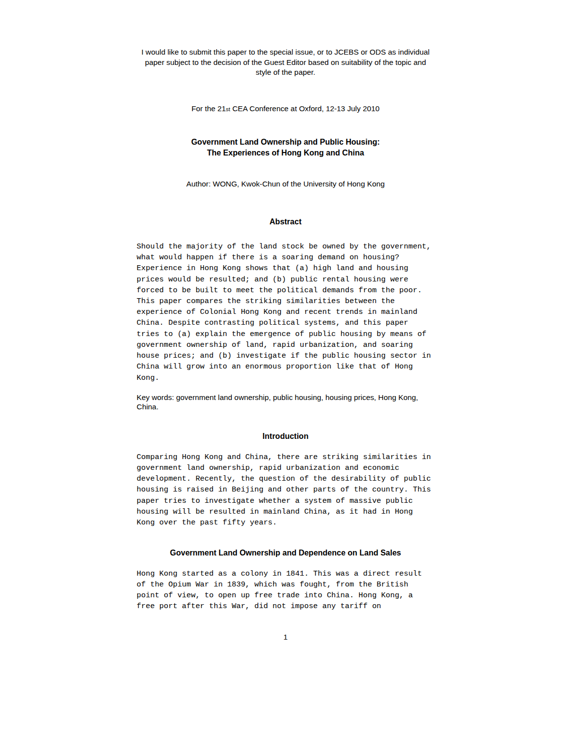I would like to submit this paper to the special issue, or to JCEBS or ODS as individual paper subject to the decision of the Guest Editor based on suitability of the topic and style of the paper.
For the 21st CEA Conference at Oxford, 12-13 July 2010
Government Land Ownership and Public Housing:
The Experiences of Hong Kong and China
Author: WONG, Kwok-Chun of the University of Hong Kong
Abstract
Should the majority of the land stock be owned by the government, what would happen if there is a soaring demand on housing? Experience in Hong Kong shows that (a) high land and housing prices would be resulted; and (b) public rental housing were forced to be built to meet the political demands from the poor. This paper compares the striking similarities between the experience of Colonial Hong Kong and recent trends in mainland China. Despite contrasting political systems, and this paper tries to (a) explain the emergence of public housing by means of government ownership of land, rapid urbanization, and soaring house prices; and (b) investigate if the public housing sector in China will grow into an enormous proportion like that of Hong Kong.
Key words: government land ownership, public housing, housing prices, Hong Kong, China.
Introduction
Comparing Hong Kong and China, there are striking similarities in government land ownership, rapid urbanization and economic development. Recently, the question of the desirability of public housing is raised in Beijing and other parts of the country. This paper tries to investigate whether a system of massive public housing will be resulted in mainland China, as it had in Hong Kong over the past fifty years.
Government Land Ownership and Dependence on Land Sales
Hong Kong started as a colony in 1841. This was a direct result of the Opium War in 1839, which was fought, from the British point of view, to open up free trade into China. Hong Kong, a free port after this War, did not impose any tariff on
1